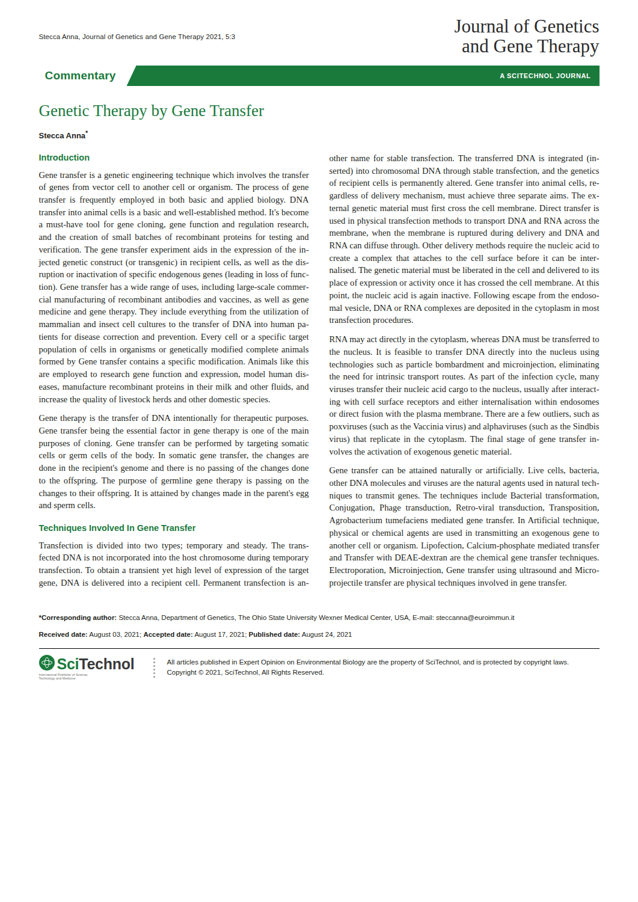Stecca Anna, Journal of Genetics and Gene Therapy 2021, 5:3
Journal of Genetics and Gene Therapy
Commentary
A SCITECHNOL JOURNAL
Genetic Therapy by Gene Transfer
Stecca Anna*
Introduction
Gene transfer is a genetic engineering technique which involves the transfer of genes from vector cell to another cell or organism. The process of gene transfer is frequently employed in both basic and applied biology. DNA transfer into animal cells is a basic and well-established method. It's become a must-have tool for gene cloning, gene function and regulation research, and the creation of small batches of recombinant proteins for testing and verification. The gene transfer experiment aids in the expression of the injected genetic construct (or transgenic) in recipient cells, as well as the disruption or inactivation of specific endogenous genes (leading in loss of function). Gene transfer has a wide range of uses, including large-scale commercial manufacturing of recombinant antibodies and vaccines, as well as gene medicine and gene therapy. They include everything from the utilization of mammalian and insect cell cultures to the transfer of DNA into human patients for disease correction and prevention. Every cell or a specific target population of cells in organisms or genetically modified complete animals formed by Gene transfer contains a specific modification. Animals like this are employed to research gene function and expression, model human diseases, manufacture recombinant proteins in their milk and other fluids, and increase the quality of livestock herds and other domestic species.
Gene therapy is the transfer of DNA intentionally for therapeutic purposes. Gene transfer being the essential factor in gene therapy is one of the main purposes of cloning. Gene transfer can be performed by targeting somatic cells or germ cells of the body. In somatic gene transfer, the changes are done in the recipient's genome and there is no passing of the changes done to the offspring. The purpose of germline gene therapy is passing on the changes to their offspring. It is attained by changes made in the parent's egg and sperm cells.
Techniques Involved In Gene Transfer
Transfection is divided into two types; temporary and steady. The transfected DNA is not incorporated into the host chromosome during temporary transfection. To obtain a transient yet high level of expression of the target gene, DNA is delivered into a recipient cell. Permanent transfection is another name for stable transfection. The transferred DNA is integrated (inserted) into chromosomal DNA through stable transfection, and the genetics of recipient cells is permanently altered. Gene transfer into animal cells, regardless of delivery mechanism, must achieve three separate aims. The external genetic material must first cross the cell membrane. Direct transfer is used in physical transfection methods to transport DNA and RNA across the membrane, when the membrane is ruptured during delivery and DNA and RNA can diffuse through. Other delivery methods require the nucleic acid to create a complex that attaches to the cell surface before it can be internalised. The genetic material must be liberated in the cell and delivered to its place of expression or activity once it has crossed the cell membrane. At this point, the nucleic acid is again inactive. Following escape from the endosomal vesicle, DNA or RNA complexes are deposited in the cytoplasm in most transfection procedures.
RNA may act directly in the cytoplasm, whereas DNA must be transferred to the nucleus. It is feasible to transfer DNA directly into the nucleus using technologies such as particle bombardment and microinjection, eliminating the need for intrinsic transport routes. As part of the infection cycle, many viruses transfer their nucleic acid cargo to the nucleus, usually after interacting with cell surface receptors and either internalisation within endosomes or direct fusion with the plasma membrane. There are a few outliers, such as poxviruses (such as the Vaccinia virus) and alphaviruses (such as the Sindbis virus) that replicate in the cytoplasm. The final stage of gene transfer involves the activation of exogenous genetic material.
Gene transfer can be attained naturally or artificially. Live cells, bacteria, other DNA molecules and viruses are the natural agents used in natural techniques to transmit genes. The techniques include Bacterial transformation, Conjugation, Phage transduction, Retro-viral transduction, Transposition, Agrobacterium tumefaciens mediated gene transfer. In Artificial technique, physical or chemical agents are used in transmitting an exogenous gene to another cell or organism. Lipofection, Calcium-phosphate mediated transfer and Transfer with DEAE-dextran are the chemical gene transfer techniques. Electroporation, Microinjection, Gene transfer using ultrasound and Micro-projectile transfer are physical techniques involved in gene transfer.
*Corresponding author: Stecca Anna, Department of Genetics, The Ohio State University Wexner Medical Center, USA, E-mail: steccanna@euroimmun.it
Received date: August 03, 2021; Accepted date: August 17, 2021; Published date: August 24, 2021
Sci Technol
International Publisher of Science,
Technology and Medicine
All articles published in Expert Opinion on Environmental Biology are the property of SciTechnol, and is protected by copyright laws. Copyright © 2021, SciTechnol, All Rights Reserved.